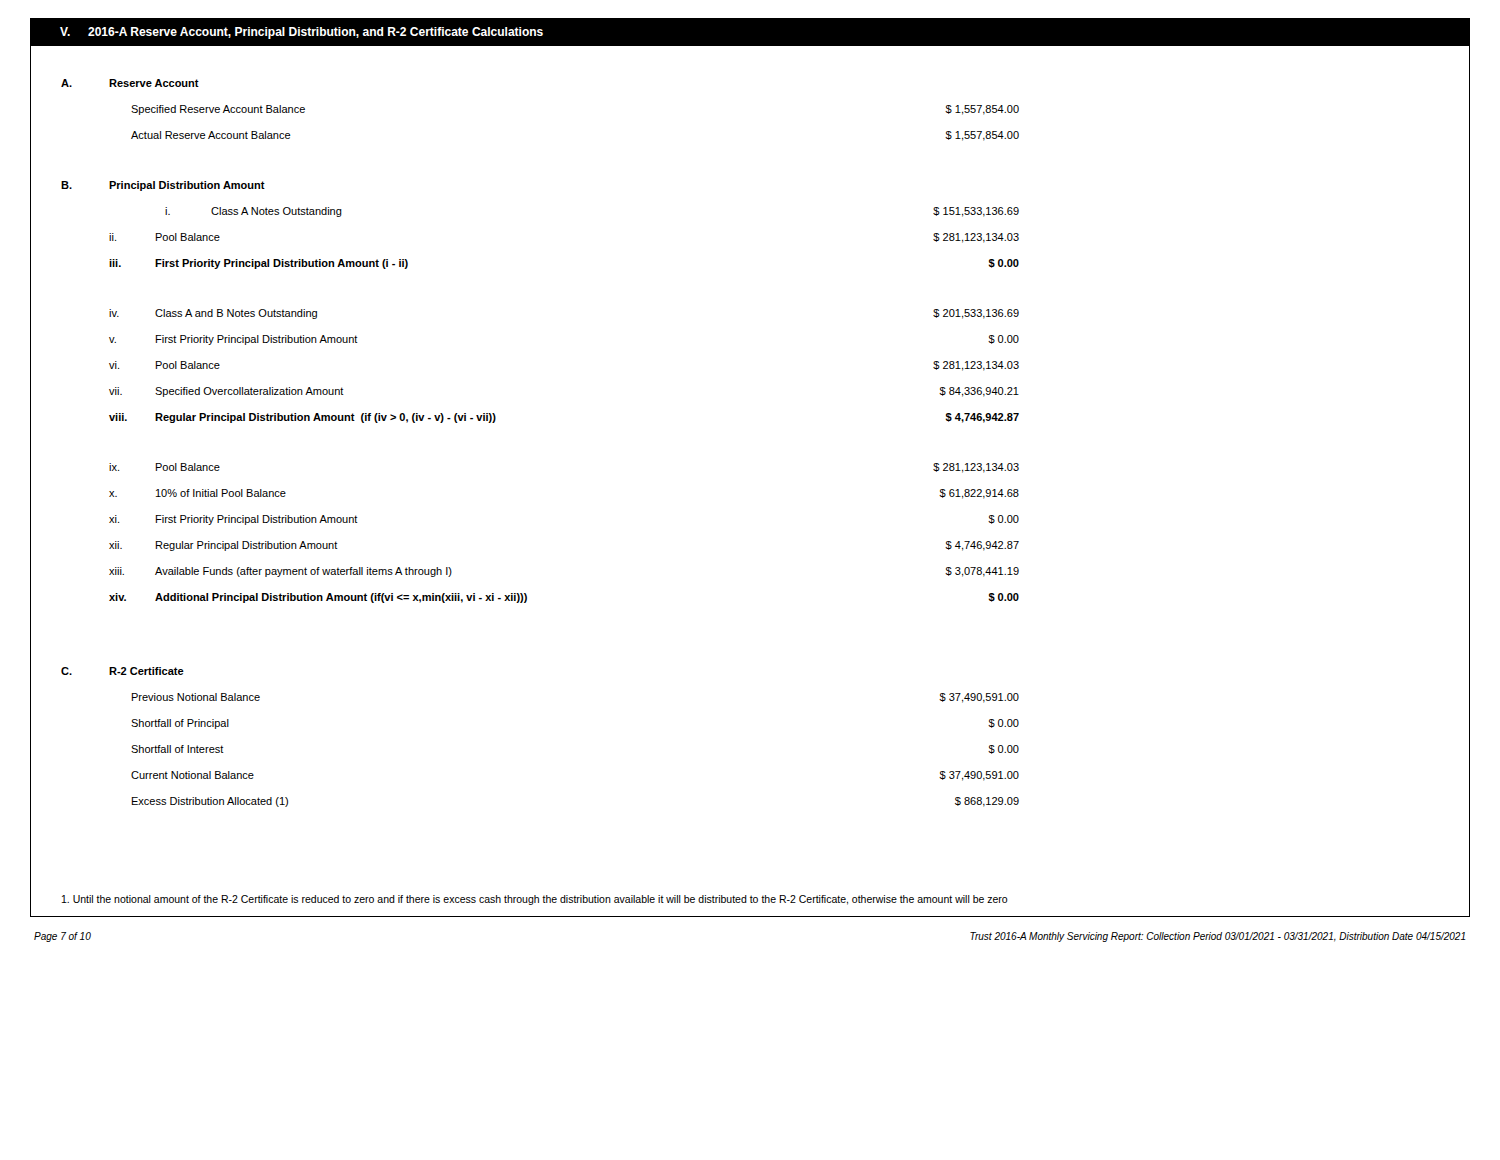V. 2016-A Reserve Account, Principal Distribution, and R-2 Certificate Calculations
| A. | Reserve Account |
| | Specified Reserve Account Balance | $ 1,557,854.00 | |
| | Actual Reserve Account Balance | $ 1,557,854.00 | |
| B. | Principal Distribution Amount |
| | i. Class A Notes Outstanding | $ 151,533,136.69 | |
| | ii. Pool Balance | $ 281,123,134.03 | |
| | iii. First Priority Principal Distribution Amount (i - ii) | $ 0.00 | |
| | iv. Class A and B Notes Outstanding | $ 201,533,136.69 | |
| | v. First Priority Principal Distribution Amount | $ 0.00 | |
| | vi. Pool Balance | $ 281,123,134.03 | |
| | vii. Specified Overcollateralization Amount | $ 84,336,940.21 | |
| | viii. Regular Principal Distribution Amount (if (iv > 0, (iv - v) - (vi - vii)) | $ 4,746,942.87 | |
| | ix. Pool Balance | $ 281,123,134.03 | |
| | x. 10% of Initial Pool Balance | $ 61,822,914.68 | |
| | xi. First Priority Principal Distribution Amount | $ 0.00 | |
| | xii. Regular Principal Distribution Amount | $ 4,746,942.87 | |
| | xiii. Available Funds (after payment of waterfall items A through I) | $ 3,078,441.19 | |
| | xiv. Additional Principal Distribution Amount (if(vi <= x,min(xiii, vi - xi - xii))) | $ 0.00 | |
| C. | R-2 Certificate |
| | Previous Notional Balance | $ 37,490,591.00 | |
| | Shortfall of Principal | $ 0.00 | |
| | Shortfall of Interest | $ 0.00 | |
| | Current Notional Balance | $ 37,490,591.00 | |
| | Excess Distribution Allocated (1) | $ 868,129.09 | |
1. Until the notional amount of the R-2 Certificate is reduced to zero and if there is excess cash through the distribution available it will be distributed to the R-2 Certificate, otherwise the amount will be zero
Page 7 of 10
Trust 2016-A Monthly Servicing Report: Collection Period 03/01/2021 - 03/31/2021, Distribution Date 04/15/2021